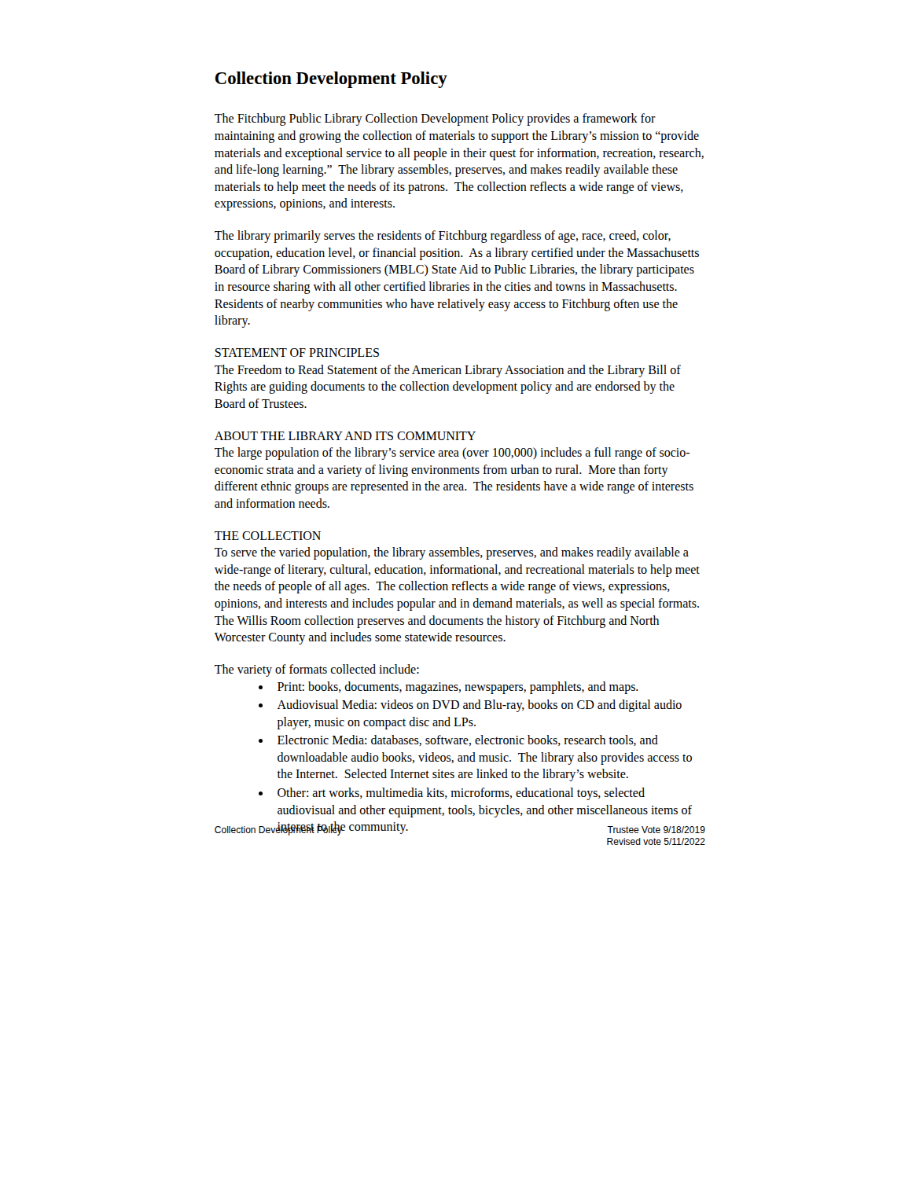Collection Development Policy
The Fitchburg Public Library Collection Development Policy provides a framework for maintaining and growing the collection of materials to support the Library’s mission to “provide materials and exceptional service to all people in their quest for information, recreation, research, and life-long learning.” The library assembles, preserves, and makes readily available these materials to help meet the needs of its patrons. The collection reflects a wide range of views, expressions, opinions, and interests.
The library primarily serves the residents of Fitchburg regardless of age, race, creed, color, occupation, education level, or financial position. As a library certified under the Massachusetts Board of Library Commissioners (MBLC) State Aid to Public Libraries, the library participates in resource sharing with all other certified libraries in the cities and towns in Massachusetts. Residents of nearby communities who have relatively easy access to Fitchburg often use the library.
STATEMENT OF PRINCIPLES
The Freedom to Read Statement of the American Library Association and the Library Bill of Rights are guiding documents to the collection development policy and are endorsed by the Board of Trustees.
ABOUT THE LIBRARY AND ITS COMMUNITY
The large population of the library’s service area (over 100,000) includes a full range of socio-economic strata and a variety of living environments from urban to rural. More than forty different ethnic groups are represented in the area. The residents have a wide range of interests and information needs.
THE COLLECTION
To serve the varied population, the library assembles, preserves, and makes readily available a wide-range of literary, cultural, education, informational, and recreational materials to help meet the needs of people of all ages. The collection reflects a wide range of views, expressions, opinions, and interests and includes popular and in demand materials, as well as special formats. The Willis Room collection preserves and documents the history of Fitchburg and North Worcester County and includes some statewide resources.
The variety of formats collected include:
Print: books, documents, magazines, newspapers, pamphlets, and maps.
Audiovisual Media: videos on DVD and Blu-ray, books on CD and digital audio player, music on compact disc and LPs.
Electronic Media: databases, software, electronic books, research tools, and downloadable audio books, videos, and music. The library also provides access to the Internet. Selected Internet sites are linked to the library’s website.
Other: art works, multimedia kits, microforms, educational toys, selected audiovisual and other equipment, tools, bicycles, and other miscellaneous items of interest to the community.
Collection Development Policy
Trustee Vote 9/18/2019
Revised vote 5/11/2022